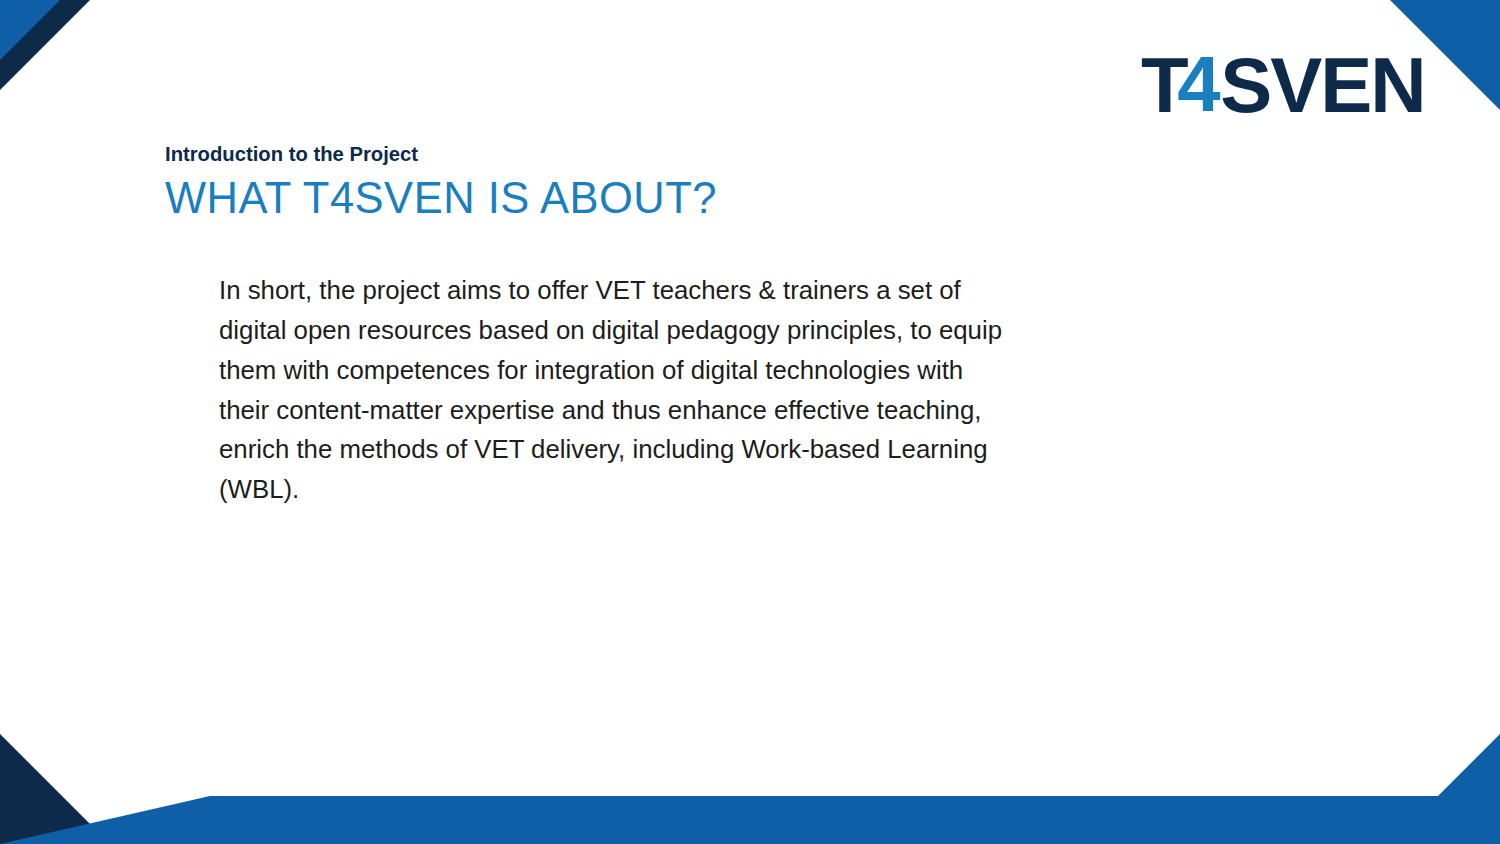T 4 SVEN
Introduction to the Project
What T4SVEN is about?
In short, the project aims to offer VET teachers & trainers a set of digital open resources based on digital pedagogy principles, to equip them with competences for integration of digital technologies with their content-matter expertise and thus enhance effective teaching, enrich the methods of VET delivery, including Work-based Learning (WBL).